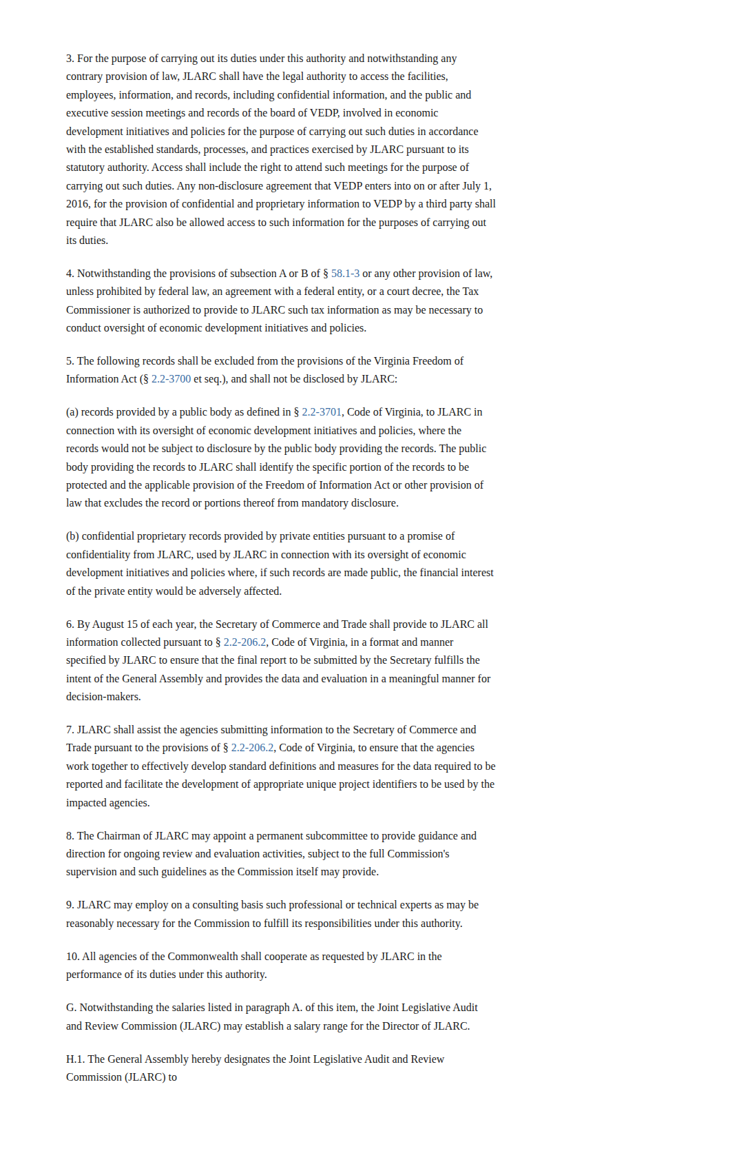3. For the purpose of carrying out its duties under this authority and notwithstanding any contrary provision of law, JLARC shall have the legal authority to access the facilities, employees, information, and records, including confidential information, and the public and executive session meetings and records of the board of VEDP, involved in economic development initiatives and policies for the purpose of carrying out such duties in accordance with the established standards, processes, and practices exercised by JLARC pursuant to its statutory authority. Access shall include the right to attend such meetings for the purpose of carrying out such duties. Any non-disclosure agreement that VEDP enters into on or after July 1, 2016, for the provision of confidential and proprietary information to VEDP by a third party shall require that JLARC also be allowed access to such information for the purposes of carrying out its duties.
4. Notwithstanding the provisions of subsection A or B of § 58.1-3 or any other provision of law, unless prohibited by federal law, an agreement with a federal entity, or a court decree, the Tax Commissioner is authorized to provide to JLARC such tax information as may be necessary to conduct oversight of economic development initiatives and policies.
5. The following records shall be excluded from the provisions of the Virginia Freedom of Information Act (§ 2.2-3700 et seq.), and shall not be disclosed by JLARC:
(a) records provided by a public body as defined in § 2.2-3701, Code of Virginia, to JLARC in connection with its oversight of economic development initiatives and policies, where the records would not be subject to disclosure by the public body providing the records. The public body providing the records to JLARC shall identify the specific portion of the records to be protected and the applicable provision of the Freedom of Information Act or other provision of law that excludes the record or portions thereof from mandatory disclosure.
(b) confidential proprietary records provided by private entities pursuant to a promise of confidentiality from JLARC, used by JLARC in connection with its oversight of economic development initiatives and policies where, if such records are made public, the financial interest of the private entity would be adversely affected.
6. By August 15 of each year, the Secretary of Commerce and Trade shall provide to JLARC all information collected pursuant to § 2.2-206.2, Code of Virginia, in a format and manner specified by JLARC to ensure that the final report to be submitted by the Secretary fulfills the intent of the General Assembly and provides the data and evaluation in a meaningful manner for decision-makers.
7. JLARC shall assist the agencies submitting information to the Secretary of Commerce and Trade pursuant to the provisions of § 2.2-206.2, Code of Virginia, to ensure that the agencies work together to effectively develop standard definitions and measures for the data required to be reported and facilitate the development of appropriate unique project identifiers to be used by the impacted agencies.
8. The Chairman of JLARC may appoint a permanent subcommittee to provide guidance and direction for ongoing review and evaluation activities, subject to the full Commission's supervision and such guidelines as the Commission itself may provide.
9. JLARC may employ on a consulting basis such professional or technical experts as may be reasonably necessary for the Commission to fulfill its responsibilities under this authority.
10. All agencies of the Commonwealth shall cooperate as requested by JLARC in the performance of its duties under this authority.
G. Notwithstanding the salaries listed in paragraph A. of this item, the Joint Legislative Audit and Review Commission (JLARC) may establish a salary range for the Director of JLARC.
H.1. The General Assembly hereby designates the Joint Legislative Audit and Review Commission (JLARC) to